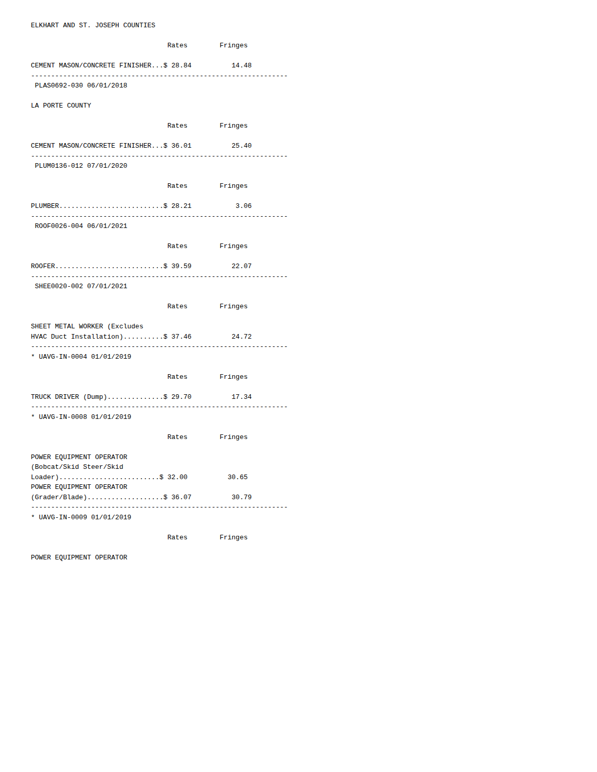ELKHART AND ST. JOSEPH COUNTIES

                                  Rates        Fringes

CEMENT MASON/CONCRETE FINISHER...$ 28.84          14.48
----------------------------------------------------------------
 PLAS0692-030 06/01/2018

LA PORTE COUNTY

                                  Rates        Fringes

CEMENT MASON/CONCRETE FINISHER...$ 36.01          25.40
----------------------------------------------------------------
 PLUM0136-012 07/01/2020

                                  Rates        Fringes

PLUMBER..........................$ 28.21           3.06
----------------------------------------------------------------
 ROOF0026-004 06/01/2021

                                  Rates        Fringes

ROOFER...........................$ 39.59          22.07
----------------------------------------------------------------
 SHEE0020-002 07/01/2021

                                  Rates        Fringes

SHEET METAL WORKER (Excludes
HVAC Duct Installation)..........$ 37.46          24.72
----------------------------------------------------------------
* UAVG-IN-0004 01/01/2019

                                  Rates        Fringes

TRUCK DRIVER (Dump)..............$ 29.70          17.34
----------------------------------------------------------------
* UAVG-IN-0008 01/01/2019

                                  Rates        Fringes

POWER EQUIPMENT OPERATOR
(Bobcat/Skid Steer/Skid
Loader).........................$ 32.00          30.65
POWER EQUIPMENT OPERATOR
(Grader/Blade)...................$ 36.07          30.79
----------------------------------------------------------------
* UAVG-IN-0009 01/01/2019

                                  Rates        Fringes

POWER EQUIPMENT OPERATOR